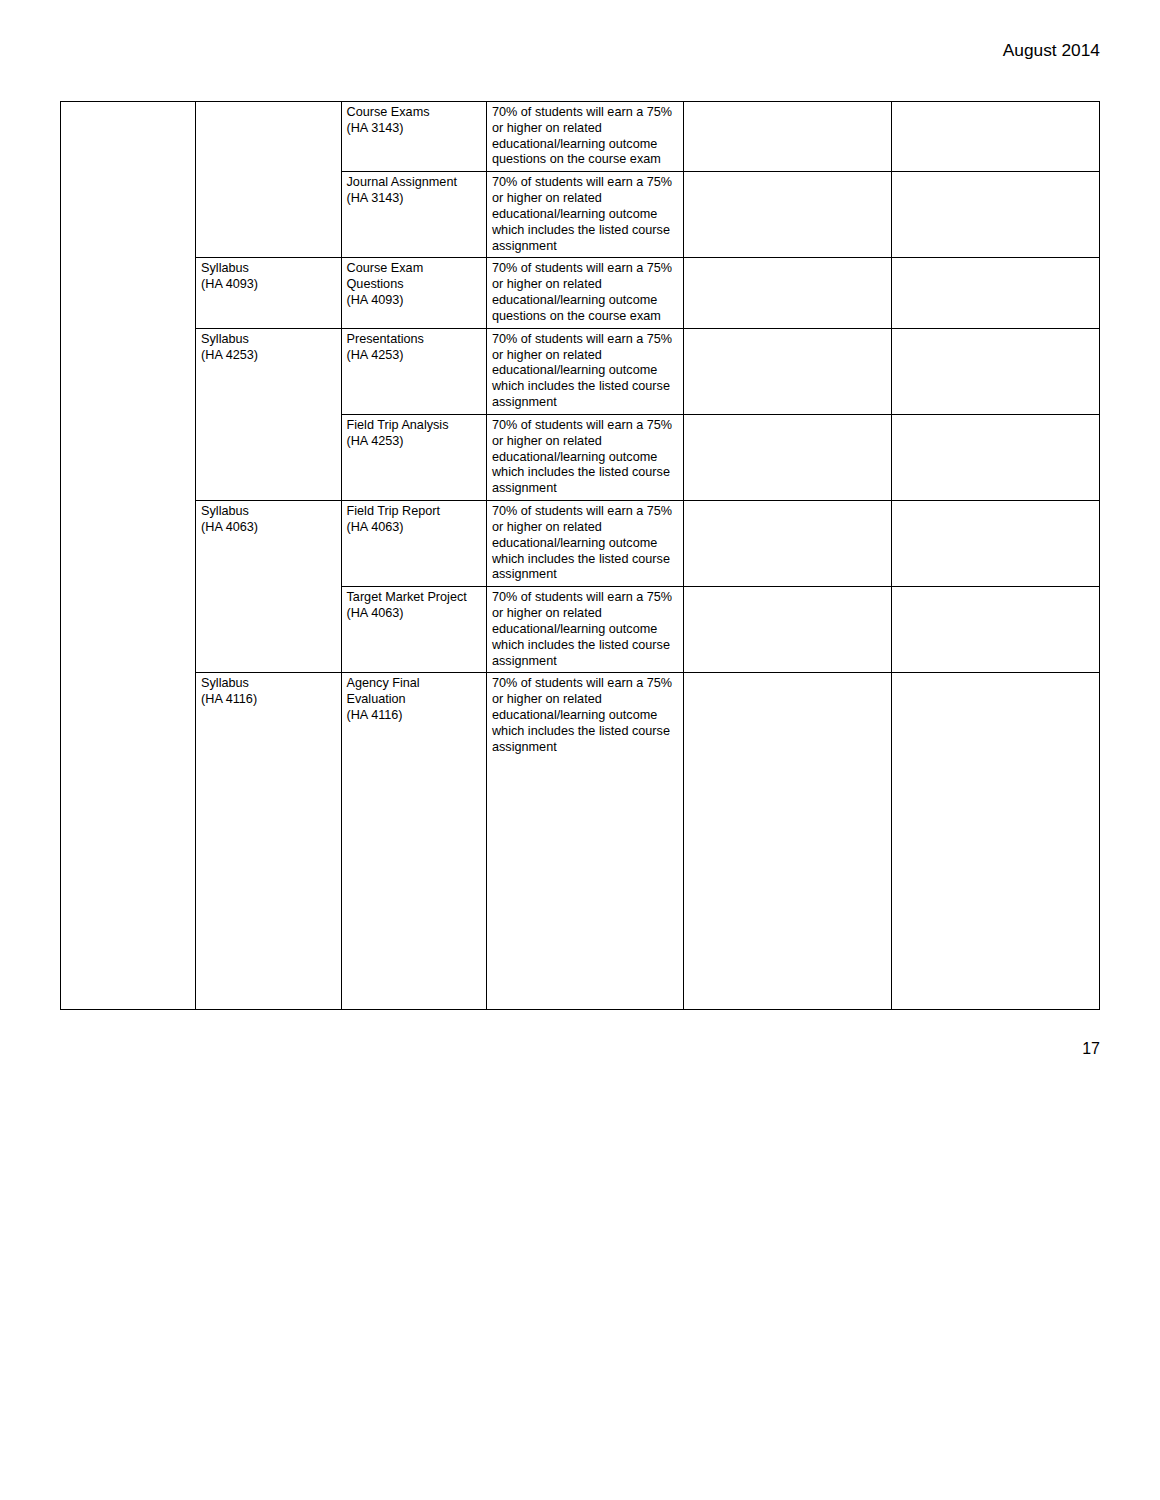August 2014
| | | Course Exams (HA 3143) | 70% of students will earn a 75% or higher on related educational/learning outcome questions on the course exam | | |
| Journal Assignment (HA 3143) | 70% of students will earn a 75% or higher on related educational/learning outcome which includes the listed course assignment | | |
| Syllabus (HA 4093) | Course Exam Questions (HA 4093) | 70% of students will earn a 75% or higher on related educational/learning outcome questions on the course exam | | |
| Syllabus (HA 4253) | Presentations (HA 4253) | 70% of students will earn a 75% or higher on related educational/learning outcome which includes the listed course assignment | | |
| Field Trip Analysis (HA 4253) | 70% of students will earn a 75% or higher on related educational/learning outcome which includes the listed course assignment | | |
| Syllabus (HA 4063) | Field Trip Report (HA 4063) | 70% of students will earn a 75% or higher on related educational/learning outcome which includes the listed course assignment | | |
| Target Market Project (HA 4063) | 70% of students will earn a 75% or higher on related educational/learning outcome which includes the listed course assignment | | |
| Syllabus (HA 4116) | Agency Final Evaluation (HA 4116) | 70% of students will earn a 75% or higher on related educational/learning outcome which includes the listed course assignment | | |
17